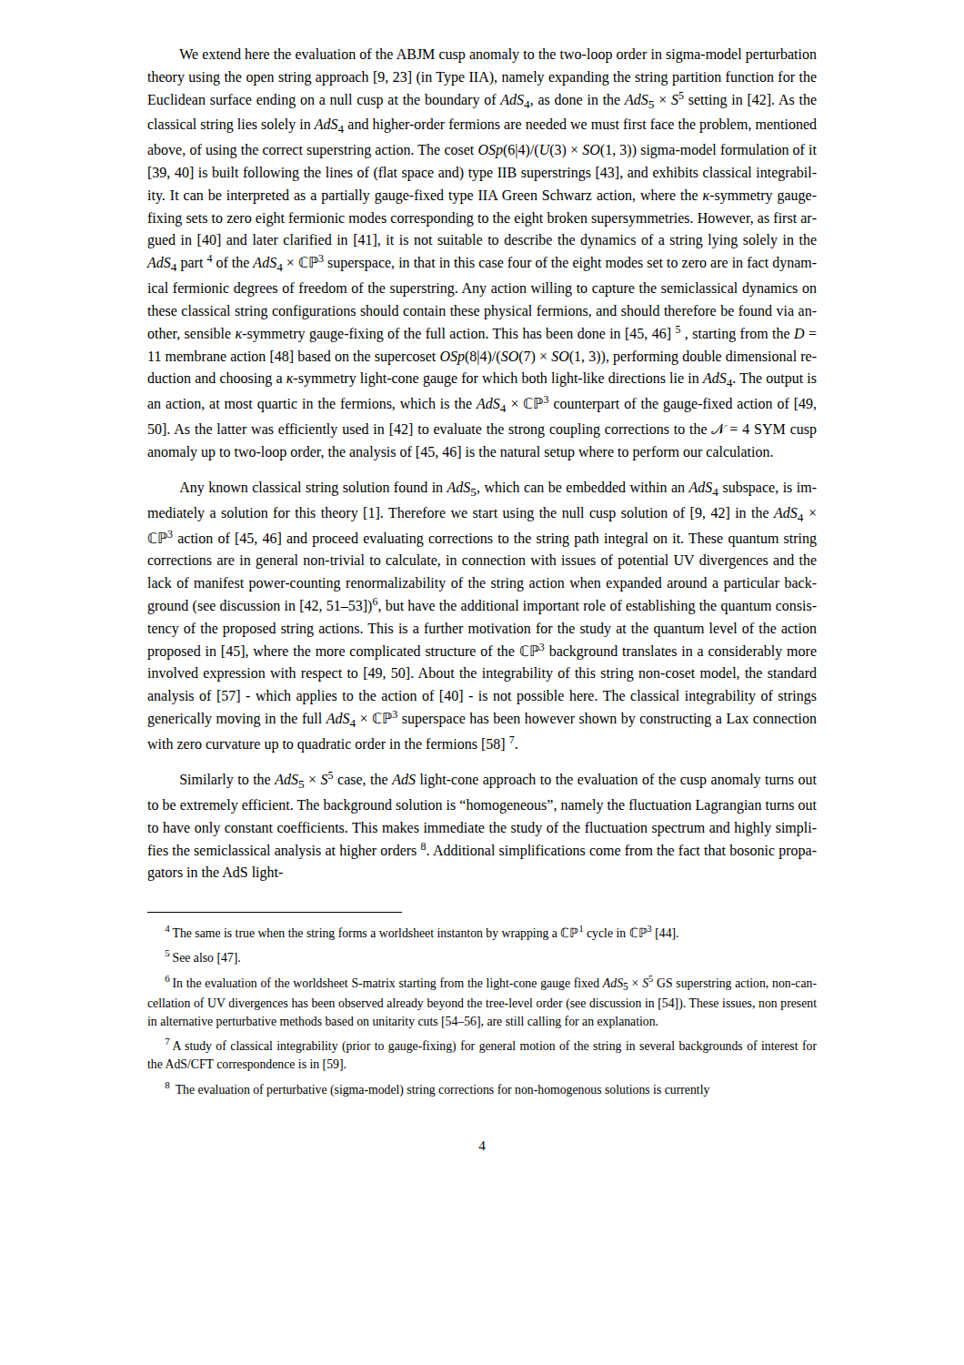We extend here the evaluation of the ABJM cusp anomaly to the two-loop order in sigma-model perturbation theory using the open string approach [9, 23] (in Type IIA), namely expanding the string partition function for the Euclidean surface ending on a null cusp at the boundary of AdS4, as done in the AdS5 × S5 setting in [42]. As the classical string lies solely in AdS4 and higher-order fermions are needed we must first face the problem, mentioned above, of using the correct superstring action. The coset OSp(6|4)/(U(3) × SO(1, 3)) sigma-model formulation of it [39, 40] is built following the lines of (flat space and) type IIB superstrings [43], and exhibits classical integrability. It can be interpreted as a partially gauge-fixed type IIA Green Schwarz action, where the κ-symmetry gauge-fixing sets to zero eight fermionic modes corresponding to the eight broken supersymmetries. However, as first argued in [40] and later clarified in [41], it is not suitable to describe the dynamics of a string lying solely in the AdS4 part 4 of the AdS4 × ℂℙ3 superspace, in that in this case four of the eight modes set to zero are in fact dynamical fermionic degrees of freedom of the superstring. Any action willing to capture the semiclassical dynamics on these classical string configurations should contain these physical fermions, and should therefore be found via another, sensible κ-symmetry gauge-fixing of the full action. This has been done in [45, 46] 5 , starting from the D = 11 membrane action [48] based on the supercoset OSp(8|4)/(SO(7) × SO(1, 3)), performing double dimensional reduction and choosing a κ-symmetry light-cone gauge for which both light-like directions lie in AdS4. The output is an action, at most quartic in the fermions, which is the AdS4 × ℂℙ3 counterpart of the gauge-fixed action of [49, 50]. As the latter was efficiently used in [42] to evaluate the strong coupling corrections to the 𝒩 = 4 SYM cusp anomaly up to two-loop order, the analysis of [45, 46] is the natural setup where to perform our calculation.
Any known classical string solution found in AdS5, which can be embedded within an AdS4 subspace, is immediately a solution for this theory [1]. Therefore we start using the null cusp solution of [9, 42] in the AdS4 × ℂℙ3 action of [45, 46] and proceed evaluating corrections to the string path integral on it. These quantum string corrections are in general non-trivial to calculate, in connection with issues of potential UV divergences and the lack of manifest power-counting renormalizability of the string action when expanded around a particular background (see discussion in [42, 51–53])6, but have the additional important role of establishing the quantum consistency of the proposed string actions. This is a further motivation for the study at the quantum level of the action proposed in [45], where the more complicated structure of the ℂℙ3 background translates in a considerably more involved expression with respect to [49, 50]. About the integrability of this string non-coset model, the standard analysis of [57] - which applies to the action of [40] - is not possible here. The classical integrability of strings generically moving in the full AdS4 × ℂℙ3 superspace has been however shown by constructing a Lax connection with zero curvature up to quadratic order in the fermions [58] 7.
Similarly to the AdS5 × S5 case, the AdS light-cone approach to the evaluation of the cusp anomaly turns out to be extremely efficient. The background solution is “homogeneous”, namely the fluctuation Lagrangian turns out to have only constant coefficients. This makes immediate the study of the fluctuation spectrum and highly simplifies the semiclassical analysis at higher orders 8. Additional simplifications come from the fact that bosonic propagators in the AdS light-
4 The same is true when the string forms a worldsheet instanton by wrapping a ℂℙ1 cycle in ℂℙ3 [44].
5 See also [47].
6 In the evaluation of the worldsheet S-matrix starting from the light-cone gauge fixed AdS5 × S5 GS superstring action, non-cancellation of UV divergences has been observed already beyond the tree-level order (see discussion in [54]). These issues, non present in alternative perturbative methods based on unitarity cuts [54–56], are still calling for an explanation.
7 A study of classical integrability (prior to gauge-fixing) for general motion of the string in several backgrounds of interest for the AdS/CFT correspondence is in [59].
8 The evaluation of perturbative (sigma-model) string corrections for non-homogenous solutions is currently
4